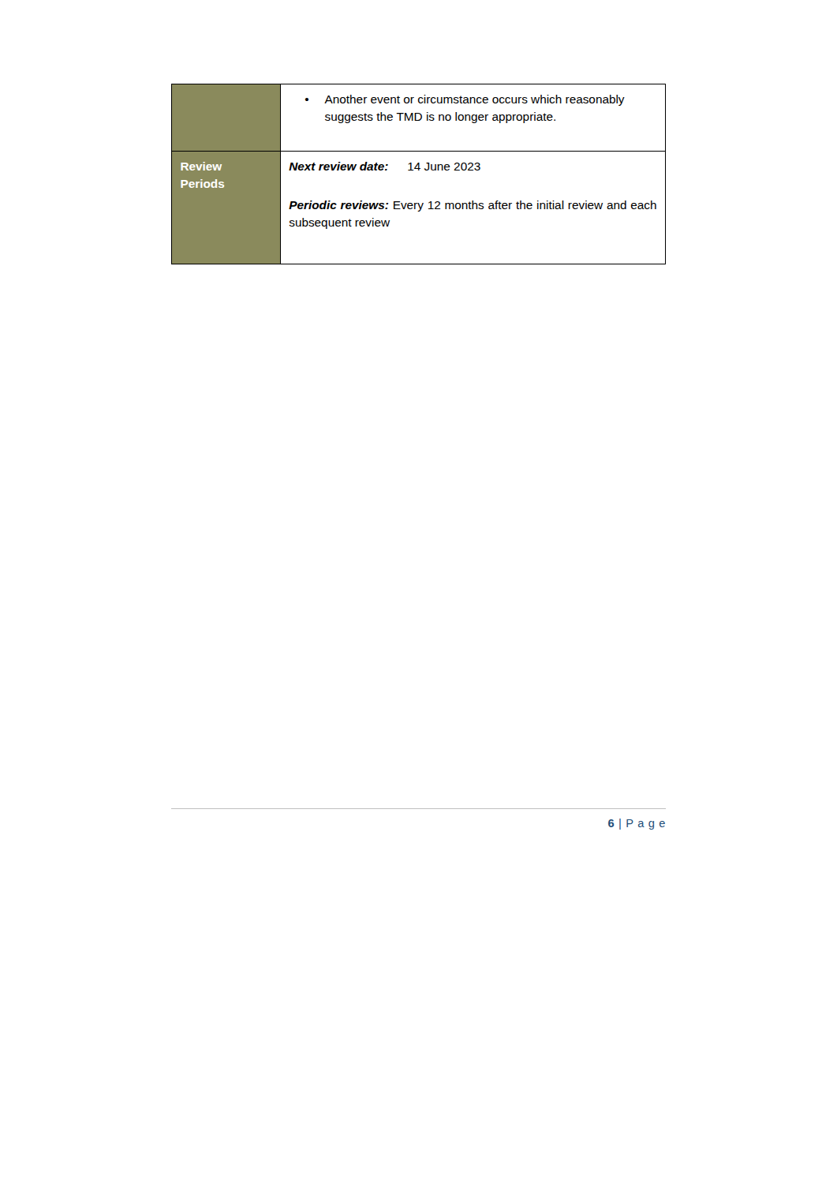| | • Another event or circumstance occurs which reasonably suggests the TMD is no longer appropriate. |
| Review Periods | Next review date: 14 June 2023 Periodic reviews: Every 12 months after the initial review and each subsequent review |
6 | P a g e